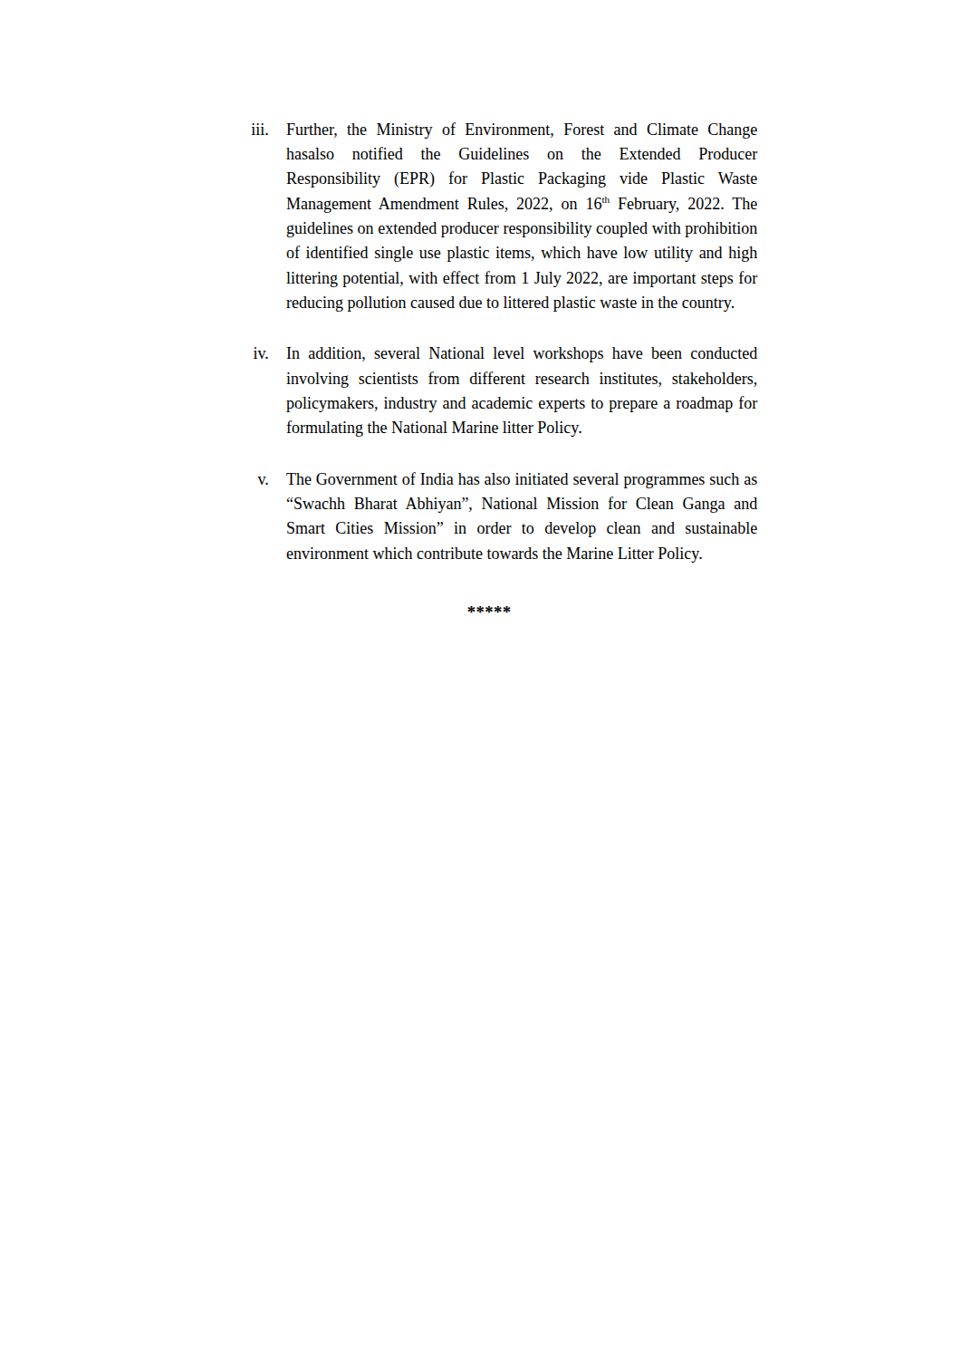iii. Further, the Ministry of Environment, Forest and Climate Change hasalso notified the Guidelines on the Extended Producer Responsibility (EPR) for Plastic Packaging vide Plastic Waste Management Amendment Rules, 2022, on 16th February, 2022. The guidelines on extended producer responsibility coupled with prohibition of identified single use plastic items, which have low utility and high littering potential, with effect from 1 July 2022, are important steps for reducing pollution caused due to littered plastic waste in the country.
iv. In addition, several National level workshops have been conducted involving scientists from different research institutes, stakeholders, policymakers, industry and academic experts to prepare a roadmap for formulating the National Marine litter Policy.
v. The Government of India has also initiated several programmes such as “Swachh Bharat Abhiyan”, National Mission for Clean Ganga and Smart Cities Mission” in order to develop clean and sustainable environment which contribute towards the Marine Litter Policy.
*****